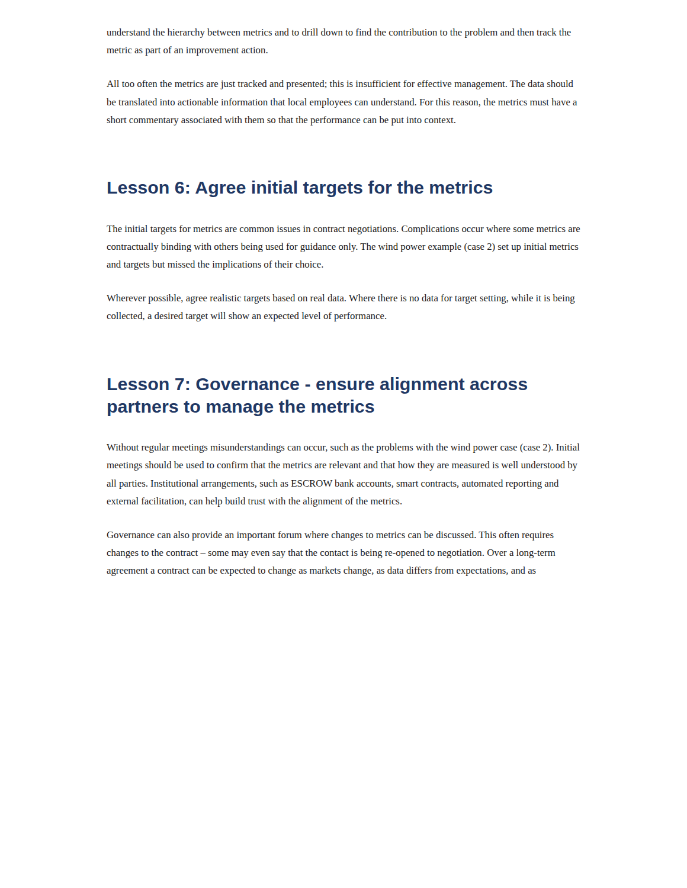understand the hierarchy between metrics and to drill down to find the contribution to the problem and then track the metric as part of an improvement action.
All too often the metrics are just tracked and presented; this is insufficient for effective management. The data should be translated into actionable information that local employees can understand. For this reason, the metrics must have a short commentary associated with them so that the performance can be put into context.
Lesson 6: Agree initial targets for the metrics
The initial targets for metrics are common issues in contract negotiations. Complications occur where some metrics are contractually binding with others being used for guidance only. The wind power example (case 2) set up initial metrics and targets but missed the implications of their choice.
Wherever possible, agree realistic targets based on real data. Where there is no data for target setting, while it is being collected, a desired target will show an expected level of performance.
Lesson 7: Governance - ensure alignment across partners to manage the metrics
Without regular meetings misunderstandings can occur, such as the problems with the wind power case (case 2). Initial meetings should be used to confirm that the metrics are relevant and that how they are measured is well understood by all parties. Institutional arrangements, such as ESCROW bank accounts, smart contracts, automated reporting and external facilitation, can help build trust with the alignment of the metrics.
Governance can also provide an important forum where changes to metrics can be discussed. This often requires changes to the contract – some may even say that the contact is being re-opened to negotiation. Over a long-term agreement a contract can be expected to change as markets change, as data differs from expectations, and as